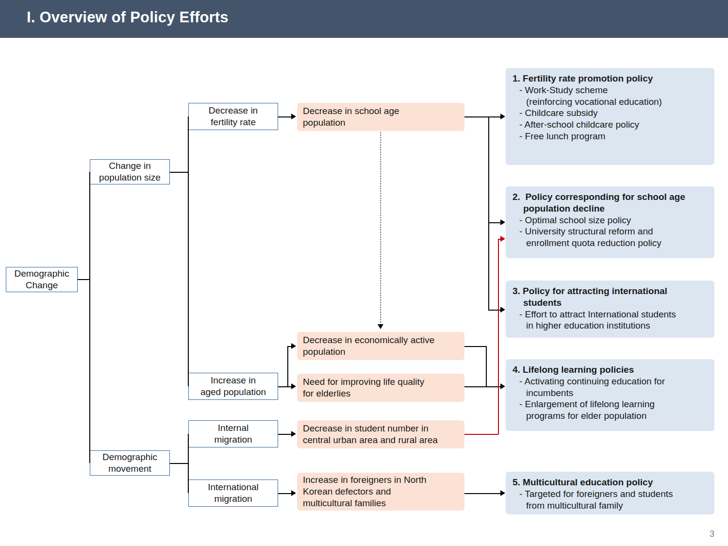I. Overview of Policy Efforts
Demographic
Change
Change in
population size
Demographic
movement
Decrease in
fertility rate
Increase in
aged population
Internal
migration
International
migration
Decrease in school age
population
Decrease in economically active
population
Need for improving life quality
for elderlies
Decrease in student number in
central urban area and rural area
Increase in foreigners in North
Korean defectors and
multicultural families
1. Fertility rate promotion policy - Work-Study scheme (reinforcing vocational education) - Childcare subsidy - After-school childcare policy - Free lunch program
2. Policy corresponding for school age population decline - Optimal school size policy - University structural reform and enrollment quota reduction policy
3. Policy for attracting international students - Effort to attract International students in higher education institutions
4. Lifelong learning policies - Activating continuing education for incumbents - Enlargement of lifelong learning programs for elder population
5. Multicultural education policy - Targeted for foreigners and students from multicultural family
3